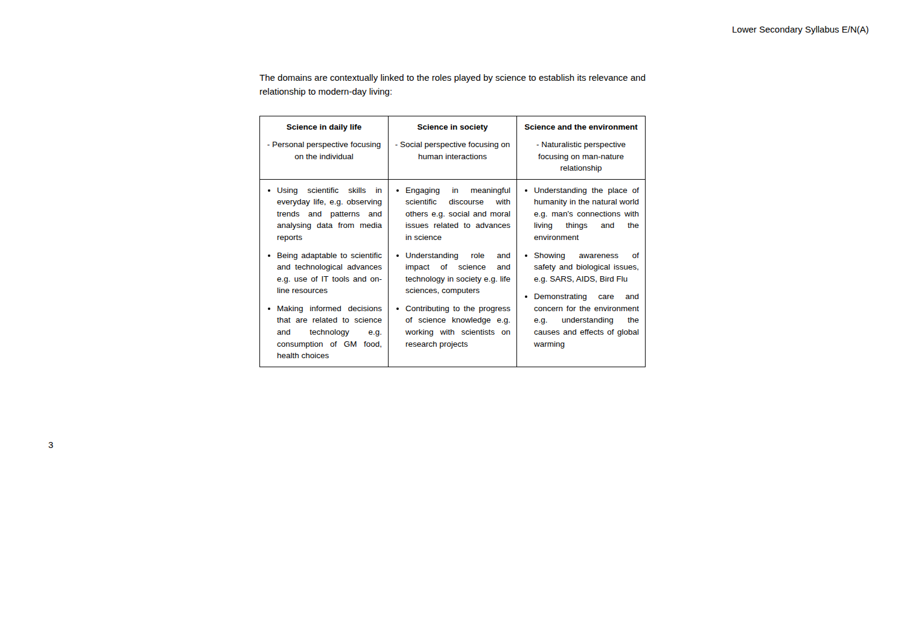Lower Secondary Syllabus E/N(A)
The domains are contextually linked to the roles played by science to establish its relevance and relationship to modern-day living:
| Science in daily life - Personal perspective focusing on the individual | Science in society - Social perspective focusing on human interactions | Science and the environment - Naturalistic perspective focusing on man-nature relationship |
| --- | --- | --- |
| Using scientific skills in everyday life, e.g. observing trends and patterns and analysing data from media reports Being adaptable to scientific and technological advances e.g. use of IT tools and on-line resources Making informed decisions that are related to science and technology e.g. consumption of GM food, health choices | Engaging in meaningful scientific discourse with others e.g. social and moral issues related to advances in science Understanding role and impact of science and technology in society e.g. life sciences, computers Contributing to the progress of science knowledge e.g. working with scientists on research projects | Understanding the place of humanity in the natural world e.g. man's connections with living things and the environment Showing awareness of safety and biological issues, e.g. SARS, AIDS, Bird Flu Demonstrating care and concern for the environment e.g. understanding the causes and effects of global warming |
3